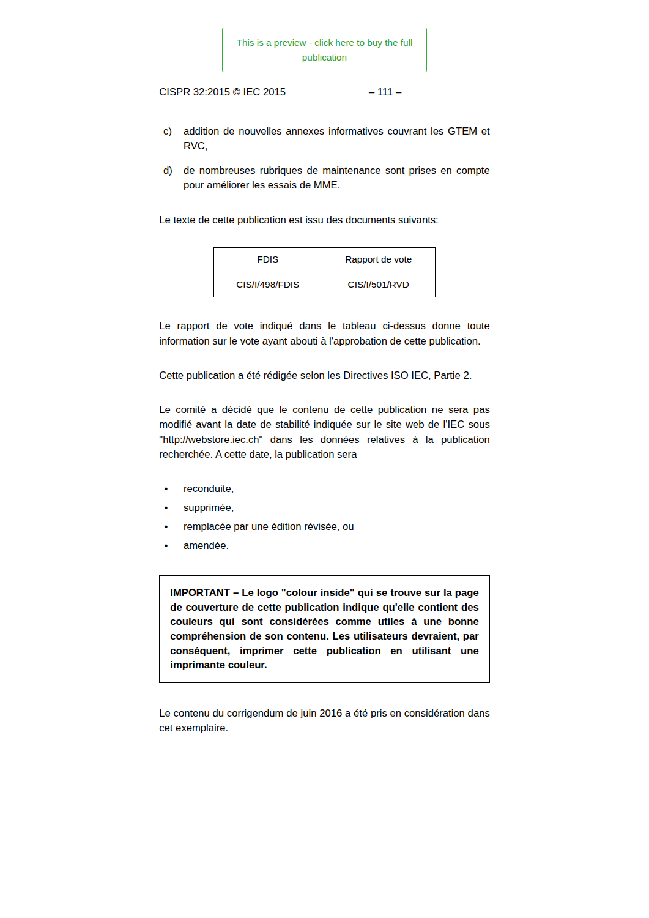This is a preview - click here to buy the full publication
CISPR 32:2015 © IEC 2015 – 111 –
c) addition de nouvelles annexes informatives couvrant les GTEM et RVC,
d) de nombreuses rubriques de maintenance sont prises en compte pour améliorer les essais de MME.
Le texte de cette publication est issu des documents suivants:
| FDIS | Rapport de vote |
| CIS/I/498/FDIS | CIS/I/501/RVD |
Le rapport de vote indiqué dans le tableau ci-dessus donne toute information sur le vote ayant abouti à l'approbation de cette publication.
Cette publication a été rédigée selon les Directives ISO IEC, Partie 2.
Le comité a décidé que le contenu de cette publication ne sera pas modifié avant la date de stabilité indiquée sur le site web de l'IEC sous "http://webstore.iec.ch" dans les données relatives à la publication recherchée. A cette date, la publication sera
reconduite,
supprimée,
remplacée par une édition révisée, ou
amendée.
IMPORTANT – Le logo "colour inside" qui se trouve sur la page de couverture de cette publication indique qu'elle contient des couleurs qui sont considérées comme utiles à une bonne compréhension de son contenu. Les utilisateurs devraient, par conséquent, imprimer cette publication en utilisant une imprimante couleur.
Le contenu du corrigendum de juin 2016 a été pris en considération dans cet exemplaire.